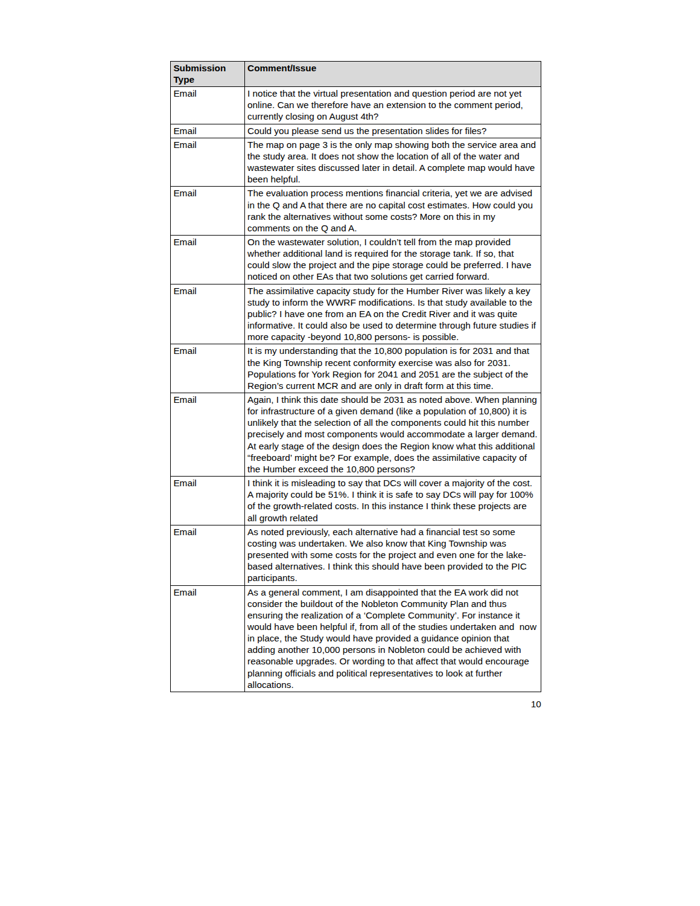| Submission Type | Comment/Issue |
| --- | --- |
| Email | I notice that the virtual presentation and question period are not yet online. Can we therefore have an extension to the comment period, currently closing on August 4th? |
| Email | Could you please send us the presentation slides for files? |
| Email | The map on page 3 is the only map showing both the service area and the study area. It does not show the location of all of the water and wastewater sites discussed later in detail. A complete map would have been helpful. |
| Email | The evaluation process mentions financial criteria, yet we are advised in the Q and A that there are no capital cost estimates. How could you rank the alternatives without some costs? More on this in my comments on the Q and A. |
| Email | On the wastewater solution, I couldn’t tell from the map provided whether additional land is required for the storage tank. If so, that could slow the project and the pipe storage could be preferred. I have noticed on other EAs that two solutions get carried forward. |
| Email | The assimilative capacity study for the Humber River was likely a key study to inform the WWRF modifications. Is that study available to the public? I have one from an EA on the Credit River and it was quite informative. It could also be used to determine through future studies if more capacity -beyond 10,800 persons- is possible. |
| Email | It is my understanding that the 10,800 population is for 2031 and that the King Township recent conformity exercise was also for 2031. Populations for York Region for 2041 and 2051 are the subject of the Region’s current MCR and are only in draft form at this time. |
| Email | Again, I think this date should be 2031 as noted above. When planning for infrastructure of a given demand (like a population of 10,800) it is unlikely that the selection of all the components could hit this number precisely and most components would accommodate a larger demand. At early stage of the design does the Region know what this additional “freeboard’ might be? For example, does the assimilative capacity of the Humber exceed the 10,800 persons? |
| Email | I think it is misleading to say that DCs will cover a majority of the cost. A majority could be 51%. I think it is safe to say DCs will pay for 100% of the growth-related costs. In this instance I think these projects are all growth related |
| Email | As noted previously, each alternative had a financial test so some costing was undertaken. We also know that King Township was presented with some costs for the project and even one for the lake-based alternatives. I think this should have been provided to the PIC participants. |
| Email | As a general comment, I am disappointed that the EA work did not consider the buildout of the Nobleton Community Plan and thus ensuring the realization of a ‘Complete Community’. For instance it would have been helpful if, from all of the studies undertaken and now in place, the Study would have provided a guidance opinion that adding another 10,000 persons in Nobleton could be achieved with reasonable upgrades. Or wording to that affect that would encourage planning officials and political representatives to look at further allocations. |
10